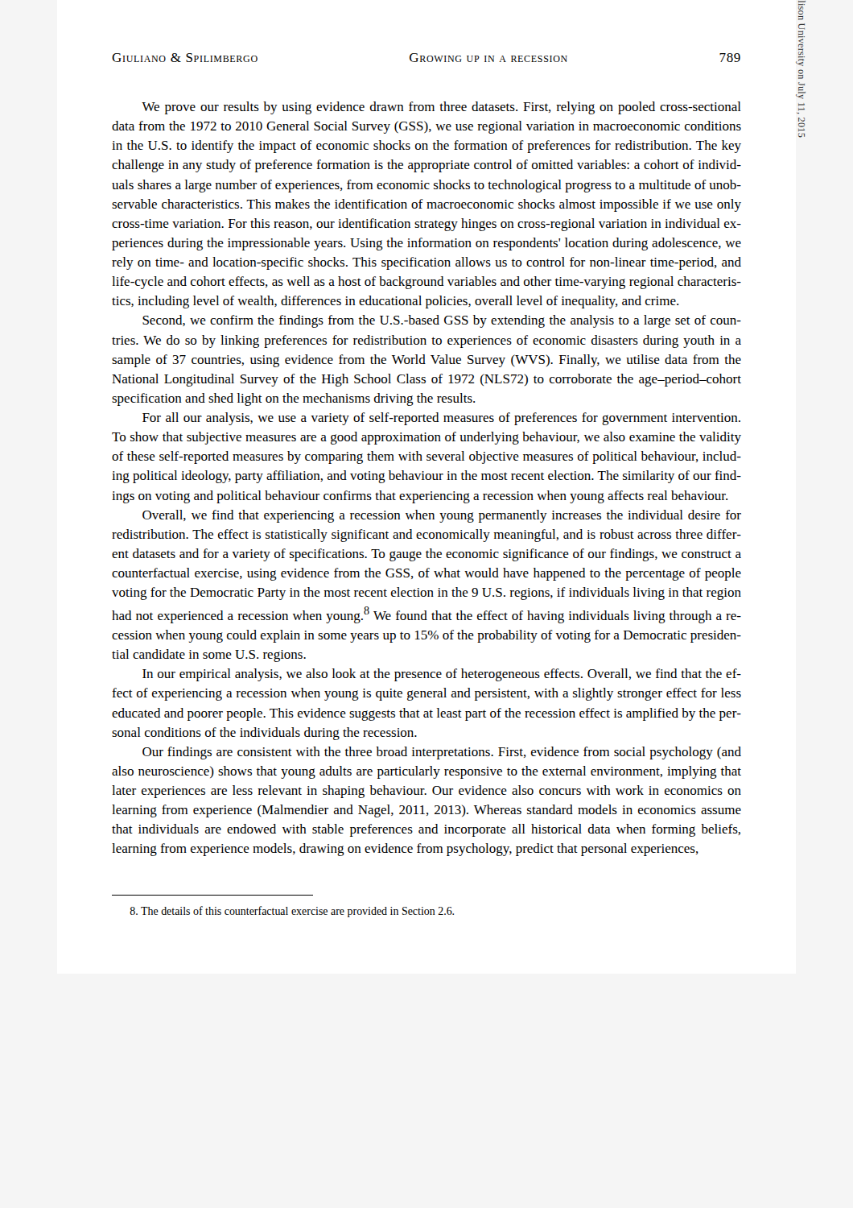Giuliano & Spilimbergo Growing up in a recession 789
Downloaded from http://restud.oxfordjournals.org/ at Mount Allison University on July 11, 2015
We prove our results by using evidence drawn from three datasets. First, relying on pooled cross-sectional data from the 1972 to 2010 General Social Survey (GSS), we use regional variation in macroeconomic conditions in the U.S. to identify the impact of economic shocks on the formation of preferences for redistribution. The key challenge in any study of preference formation is the appropriate control of omitted variables: a cohort of individuals shares a large number of experiences, from economic shocks to technological progress to a multitude of unobservable characteristics. This makes the identification of macroeconomic shocks almost impossible if we use only cross-time variation. For this reason, our identification strategy hinges on cross-regional variation in individual experiences during the impressionable years. Using the information on respondents' location during adolescence, we rely on time- and location-specific shocks. This specification allows us to control for non-linear time-period, and life-cycle and cohort effects, as well as a host of background variables and other time-varying regional characteristics, including level of wealth, differences in educational policies, overall level of inequality, and crime.
Second, we confirm the findings from the U.S.-based GSS by extending the analysis to a large set of countries. We do so by linking preferences for redistribution to experiences of economic disasters during youth in a sample of 37 countries, using evidence from the World Value Survey (WVS). Finally, we utilise data from the National Longitudinal Survey of the High School Class of 1972 (NLS72) to corroborate the age–period–cohort specification and shed light on the mechanisms driving the results.
For all our analysis, we use a variety of self-reported measures of preferences for government intervention. To show that subjective measures are a good approximation of underlying behaviour, we also examine the validity of these self-reported measures by comparing them with several objective measures of political behaviour, including political ideology, party affiliation, and voting behaviour in the most recent election. The similarity of our findings on voting and political behaviour confirms that experiencing a recession when young affects real behaviour.
Overall, we find that experiencing a recession when young permanently increases the individual desire for redistribution. The effect is statistically significant and economically meaningful, and is robust across three different datasets and for a variety of specifications. To gauge the economic significance of our findings, we construct a counterfactual exercise, using evidence from the GSS, of what would have happened to the percentage of people voting for the Democratic Party in the most recent election in the 9 U.S. regions, if individuals living in that region had not experienced a recession when young.8 We found that the effect of having individuals living through a recession when young could explain in some years up to 15% of the probability of voting for a Democratic presidential candidate in some U.S. regions.
In our empirical analysis, we also look at the presence of heterogeneous effects. Overall, we find that the effect of experiencing a recession when young is quite general and persistent, with a slightly stronger effect for less educated and poorer people. This evidence suggests that at least part of the recession effect is amplified by the personal conditions of the individuals during the recession.
Our findings are consistent with the three broad interpretations. First, evidence from social psychology (and also neuroscience) shows that young adults are particularly responsive to the external environment, implying that later experiences are less relevant in shaping behaviour. Our evidence also concurs with work in economics on learning from experience (Malmendier and Nagel, 2011, 2013). Whereas standard models in economics assume that individuals are endowed with stable preferences and incorporate all historical data when forming beliefs, learning from experience models, drawing on evidence from psychology, predict that personal experiences,
8. The details of this counterfactual exercise are provided in Section 2.6.